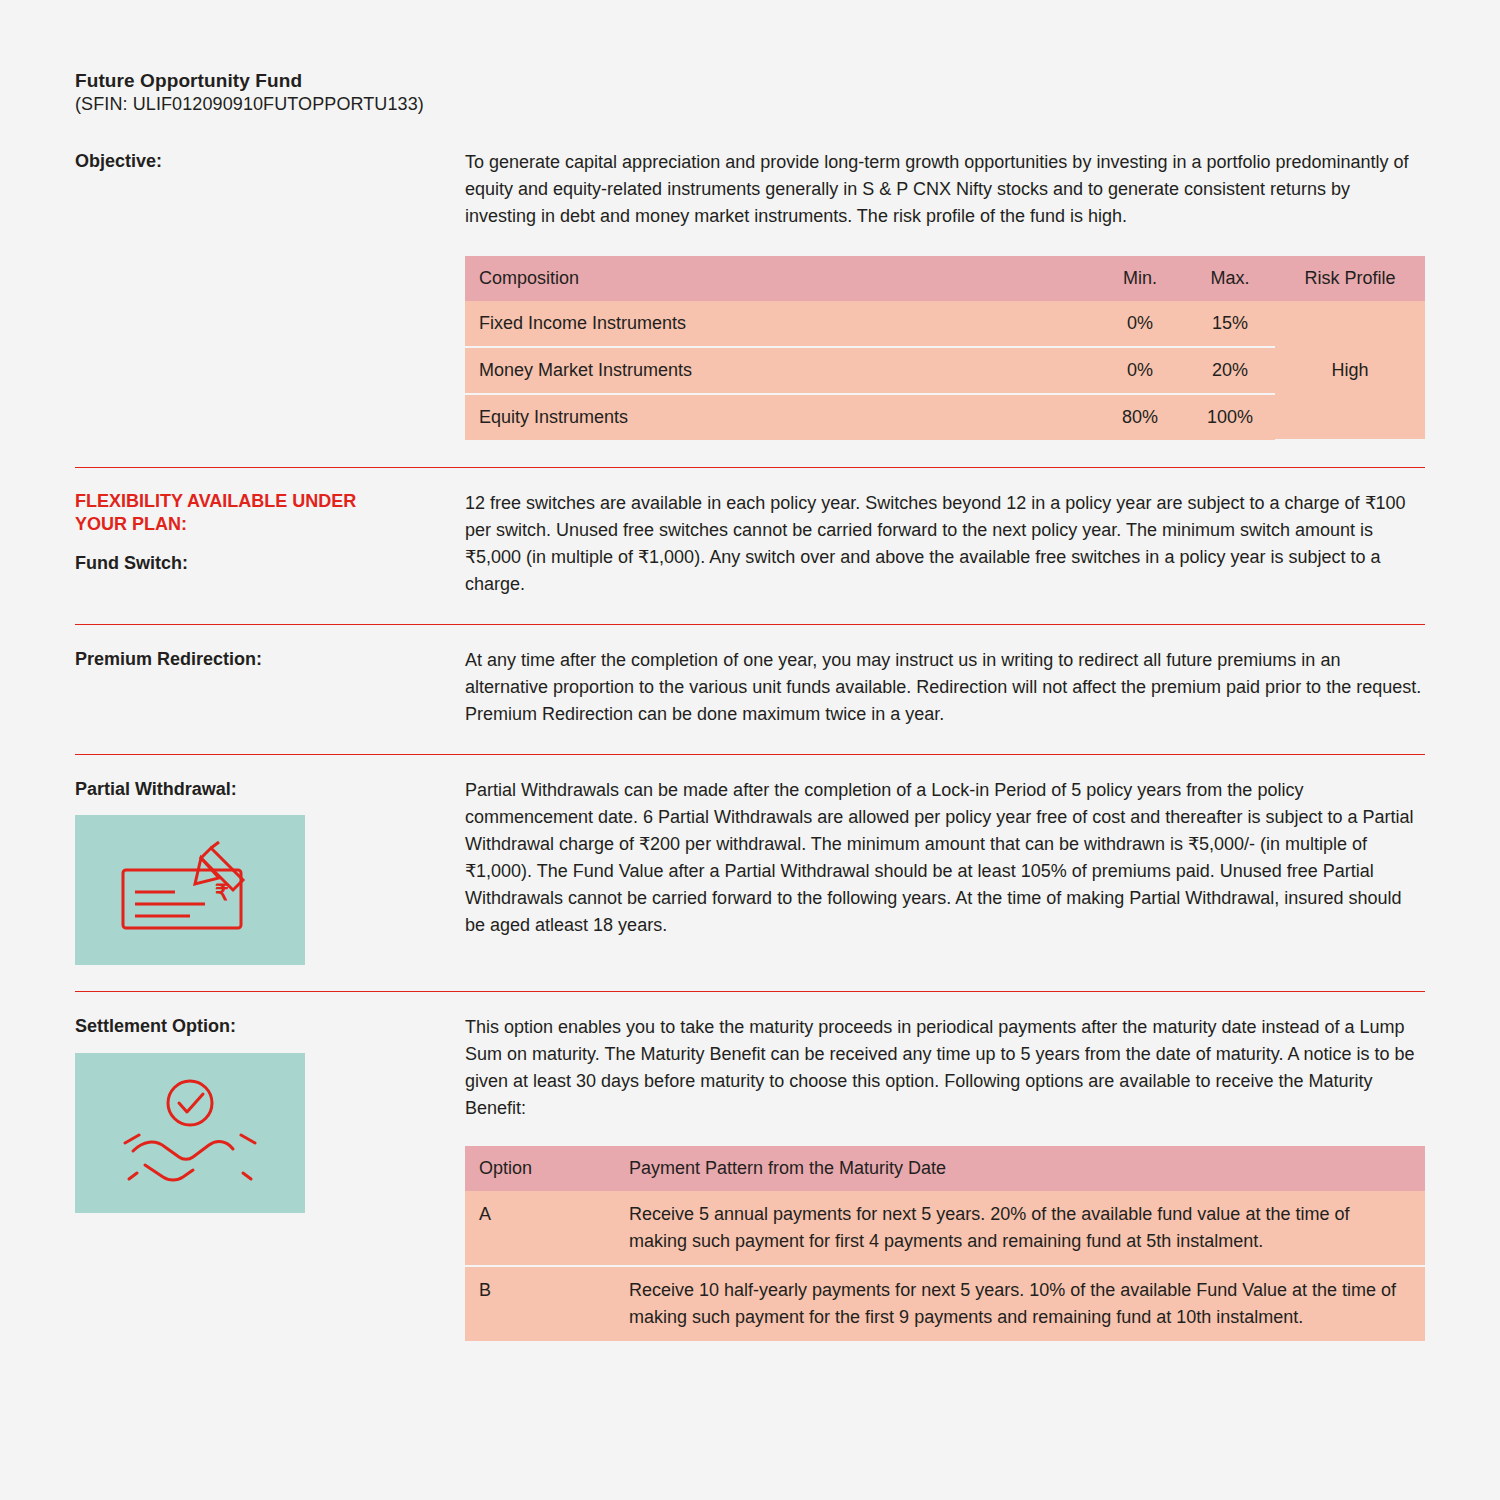Future Opportunity Fund
(SFIN: ULIF012090910FUTOPPORTU133)
Objective:
To generate capital appreciation and provide long-term growth opportunities by investing in a portfolio predominantly of equity and equity-related instruments generally in S & P CNX Nifty stocks and to generate consistent returns by investing in debt and money market instruments. The risk profile of the fund is high.
| Composition | Min. | Max. | Risk Profile |
| --- | --- | --- | --- |
| Fixed Income Instruments | 0% | 15% | High |
| Money Market Instruments | 0% | 20% |
| Equity Instruments | 80% | 100% |
FLEXIBILITY AVAILABLE UNDER
YOUR PLAN:
Fund Switch:
12 free switches are available in each policy year. Switches beyond 12 in a policy year are subject to a charge of ₹100 per switch. Unused free switches cannot be carried forward to the next policy year. The minimum switch amount is ₹5,000 (in multiple of ₹1,000). Any switch over and above the available free switches in a policy year is subject to a charge.
Premium Redirection:
At any time after the completion of one year, you may instruct us in writing to redirect all future premiums in an alternative proportion to the various unit funds available. Redirection will not affect the premium paid prior to the request. Premium Redirection can be done maximum twice in a year.
Partial Withdrawal:
₹
Partial Withdrawals can be made after the completion of a Lock-in Period of 5 policy years from the policy commencement date. 6 Partial Withdrawals are allowed per policy year free of cost and thereafter is subject to a Partial Withdrawal charge of ₹200 per withdrawal. The minimum amount that can be withdrawn is ₹5,000/- (in multiple of ₹1,000). The Fund Value after a Partial Withdrawal should be at least 105% of premiums paid. Unused free Partial Withdrawals cannot be carried forward to the following years. At the time of making Partial Withdrawal, insured should be aged atleast 18 years.
Settlement Option:
This option enables you to take the maturity proceeds in periodical payments after the maturity date instead of a Lump Sum on maturity. The Maturity Benefit can be received any time up to 5 years from the date of maturity. A notice is to be given at least 30 days before maturity to choose this option. Following options are available to receive the Maturity Benefit:
| Option | Payment Pattern from the Maturity Date |
| --- | --- |
| A | Receive 5 annual payments for next 5 years. 20% of the available fund value at the time of making such payment for first 4 payments and remaining fund at 5th instalment. |
| B | Receive 10 half-yearly payments for next 5 years. 10% of the available Fund Value at the time of making such payment for the first 9 payments and remaining fund at 10th instalment. |